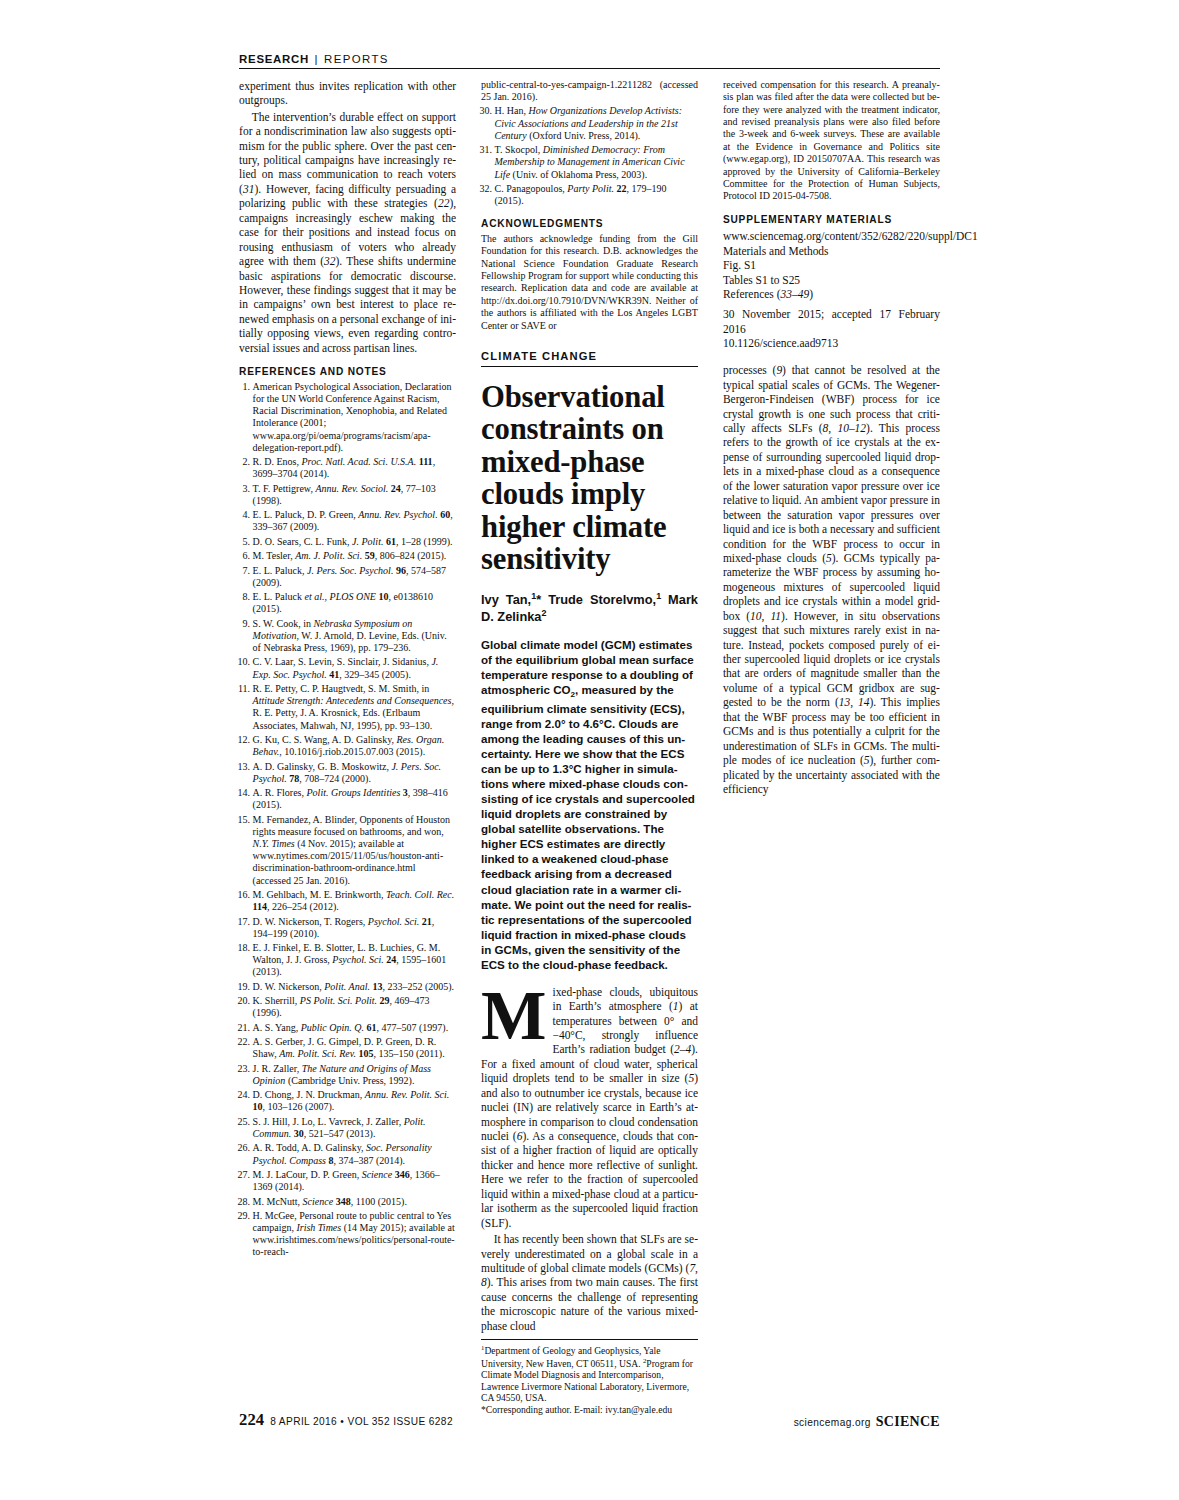RESEARCH|REPORTS
experiment thus invites replication with other outgroups.
The intervention’s durable effect on support for a nondiscrimination law also suggests optimism for the public sphere. Over the past century, political campaigns have increasingly relied on mass communication to reach voters (31). However, facing difficulty persuading a polarizing public with these strategies (22), campaigns increasingly eschew making the case for their positions and instead focus on rousing enthusiasm of voters who already agree with them (32). These shifts undermine basic aspirations for democratic discourse. However, these findings suggest that it may be in campaigns’ own best interest to place renewed emphasis on a personal exchange of initially opposing views, even regarding controversial issues and across partisan lines.
References and Notes
American Psychological Association, Declaration for the UN World Conference Against Racism, Racial Discrimination, Xenophobia, and Related Intolerance (2001; www.apa.org/pi/oema/programs/racism/apa-delegation-report.pdf).
R. D. Enos, Proc. Natl. Acad. Sci. U.S.A. 111, 3699–3704 (2014).
T. F. Pettigrew, Annu. Rev. Sociol. 24, 77–103 (1998).
E. L. Paluck, D. P. Green, Annu. Rev. Psychol. 60, 339–367 (2009).
D. O. Sears, C. L. Funk, J. Polit. 61, 1–28 (1999).
M. Tesler, Am. J. Polit. Sci. 59, 806–824 (2015).
E. L. Paluck, J. Pers. Soc. Psychol. 96, 574–587 (2009).
E. L. Paluck et al., PLOS ONE 10, e0138610 (2015).
S. W. Cook, in Nebraska Symposium on Motivation, W. J. Arnold, D. Levine, Eds. (Univ. of Nebraska Press, 1969), pp. 179–236.
C. V. Laar, S. Levin, S. Sinclair, J. Sidanius, J. Exp. Soc. Psychol. 41, 329–345 (2005).
R. E. Petty, C. P. Haugtvedt, S. M. Smith, in Attitude Strength: Antecedents and Consequences, R. E. Petty, J. A. Krosnick, Eds. (Erlbaum Associates, Mahwah, NJ, 1995), pp. 93–130.
G. Ku, C. S. Wang, A. D. Galinsky, Res. Organ. Behav., 10.1016/j.riob.2015.07.003 (2015).
A. D. Galinsky, G. B. Moskowitz, J. Pers. Soc. Psychol. 78, 708–724 (2000).
A. R. Flores, Polit. Groups Identities 3, 398–416 (2015).
M. Fernandez, A. Blinder, Opponents of Houston rights measure focused on bathrooms, and won, N.Y. Times (4 Nov. 2015); available at www.nytimes.com/2015/11/05/us/houston-anti-discrimination-bathroom-ordinance.html (accessed 25 Jan. 2016).
M. Gehlbach, M. E. Brinkworth, Teach. Coll. Rec. 114, 226–254 (2012).
D. W. Nickerson, T. Rogers, Psychol. Sci. 21, 194–199 (2010).
E. J. Finkel, E. B. Slotter, L. B. Luchies, G. M. Walton, J. J. Gross, Psychol. Sci. 24, 1595–1601 (2013).
D. W. Nickerson, Polit. Anal. 13, 233–252 (2005).
K. Sherrill, PS Polit. Sci. Polit. 29, 469–473 (1996).
A. S. Yang, Public Opin. Q. 61, 477–507 (1997).
A. S. Gerber, J. G. Gimpel, D. P. Green, D. R. Shaw, Am. Polit. Sci. Rev. 105, 135–150 (2011).
J. R. Zaller, The Nature and Origins of Mass Opinion (Cambridge Univ. Press, 1992).
D. Chong, J. N. Druckman, Annu. Rev. Polit. Sci. 10, 103–126 (2007).
S. J. Hill, J. Lo, L. Vavreck, J. Zaller, Polit. Commun. 30, 521–547 (2013).
A. R. Todd, A. D. Galinsky, Soc. Personality Psychol. Compass 8, 374–387 (2014).
M. J. LaCour, D. P. Green, Science 346, 1366–1369 (2014).
M. McNutt, Science 348, 1100 (2015).
H. McGee, Personal route to public central to Yes campaign, Irish Times (14 May 2015); available at www.irishtimes.com/news/politics/personal-route-to-reach-
public-central-to-yes-campaign-1.2211282 (accessed 25 Jan. 2016).
H. Han, How Organizations Develop Activists: Civic Associations and Leadership in the 21st Century (Oxford Univ. Press, 2014).
T. Skocpol, Diminished Democracy: From Membership to Management in American Civic Life (Univ. of Oklahoma Press, 2003).
C. Panagopoulos, Party Polit. 22, 179–190 (2015).
Acknowledgments
The authors acknowledge funding from the Gill Foundation for this research. D.B. acknowledges the National Science Foundation Graduate Research Fellowship Program for support while conducting this research. Replication data and code are available at http://dx.doi.org/10.7910/DVN/WKR39N. Neither of the authors is affiliated with the Los Angeles LGBT Center or SAVE or
Climate change
Observational constraints on mixed-phase clouds imply higher climate sensitivity
Ivy Tan,1* Trude Storelvmo,1 Mark D. Zelinka2
Global climate model (GCM) estimates of the equilibrium global mean surface temperature response to a doubling of atmospheric CO2, measured by the equilibrium climate sensitivity (ECS), range from 2.0° to 4.6°C. Clouds are among the leading causes of this uncertainty. Here we show that the ECS can be up to 1.3°C higher in simulations where mixed-phase clouds consisting of ice crystals and supercooled liquid droplets are constrained by global satellite observations. The higher ECS estimates are directly linked to a weakened cloud-phase feedback arising from a decreased cloud glaciation rate in a warmer climate. We point out the need for realistic representations of the supercooled liquid fraction in mixed-phase clouds in GCMs, given the sensitivity of the ECS to the cloud-phase feedback.
Mixed-phase clouds, ubiquitous in Earth’s atmosphere (1) at temperatures between 0° and −40°C, strongly influence Earth’s radiation budget (2–4). For a fixed amount of cloud water, spherical liquid droplets tend to be smaller in size (5) and also to outnumber ice crystals, because ice nuclei (IN) are relatively scarce in Earth’s atmosphere in comparison to cloud condensation nuclei (6). As a consequence, clouds that consist of a higher fraction of liquid are optically thicker and hence more reflective of sunlight. Here we refer to the fraction of supercooled liquid within a mixed-phase cloud at a particular isotherm as the supercooled liquid fraction (SLF).
It has recently been shown that SLFs are severely underestimated on a global scale in a multitude of global climate models (GCMs) (7, 8). This arises from two main causes. The first cause concerns the challenge of representing the microscopic nature of the various mixed-phase cloud
1Department of Geology and Geophysics, Yale University, New Haven, CT 06511, USA. 2Program for Climate Model Diagnosis and Intercomparison, Lawrence Livermore National Laboratory, Livermore, CA 94550, USA.
*Corresponding author. E-mail: ivy.tan@yale.edu
received compensation for this research. A preanalysis plan was filed after the data were collected but before they were analyzed with the treatment indicator, and revised preanalysis plans were also filed before the 3-week and 6-week surveys. These are available at the Evidence in Governance and Politics site (www.egap.org), ID 20150707AA. This research was approved by the University of California–Berkeley Committee for the Protection of Human Subjects, Protocol ID 2015-04-7508.
Supplementary Materials
www.sciencemag.org/content/352/6282/220/suppl/DC1
Materials and Methods
Fig. S1
Tables S1 to S25
References (33–49)
30 November 2015; accepted 17 February 2016
10.1126/science.aad9713
processes (9) that cannot be resolved at the typical spatial scales of GCMs. The Wegener-Bergeron-Findeisen (WBF) process for ice crystal growth is one such process that critically affects SLFs (8, 10–12). This process refers to the growth of ice crystals at the expense of surrounding supercooled liquid droplets in a mixed-phase cloud as a consequence of the lower saturation vapor pressure over ice relative to liquid. An ambient vapor pressure in between the saturation vapor pressures over liquid and ice is both a necessary and sufficient condition for the WBF process to occur in mixed-phase clouds (5). GCMs typically parameterize the WBF process by assuming homogeneous mixtures of supercooled liquid droplets and ice crystals within a model gridbox (10, 11). However, in situ observations suggest that such mixtures rarely exist in nature. Instead, pockets composed purely of either supercooled liquid droplets or ice crystals that are orders of magnitude smaller than the volume of a typical GCM gridbox are suggested to be the norm (13, 14). This implies that the WBF process may be too efficient in GCMs and is thus potentially a culprit for the underestimation of SLFs in GCMs. The multiple modes of ice nucleation (5), further complicated by the uncertainty associated with the efficiency
224 8 APRIL 2016 • VOL 352 ISSUE 6282
sciencemag.orgSCIENCE